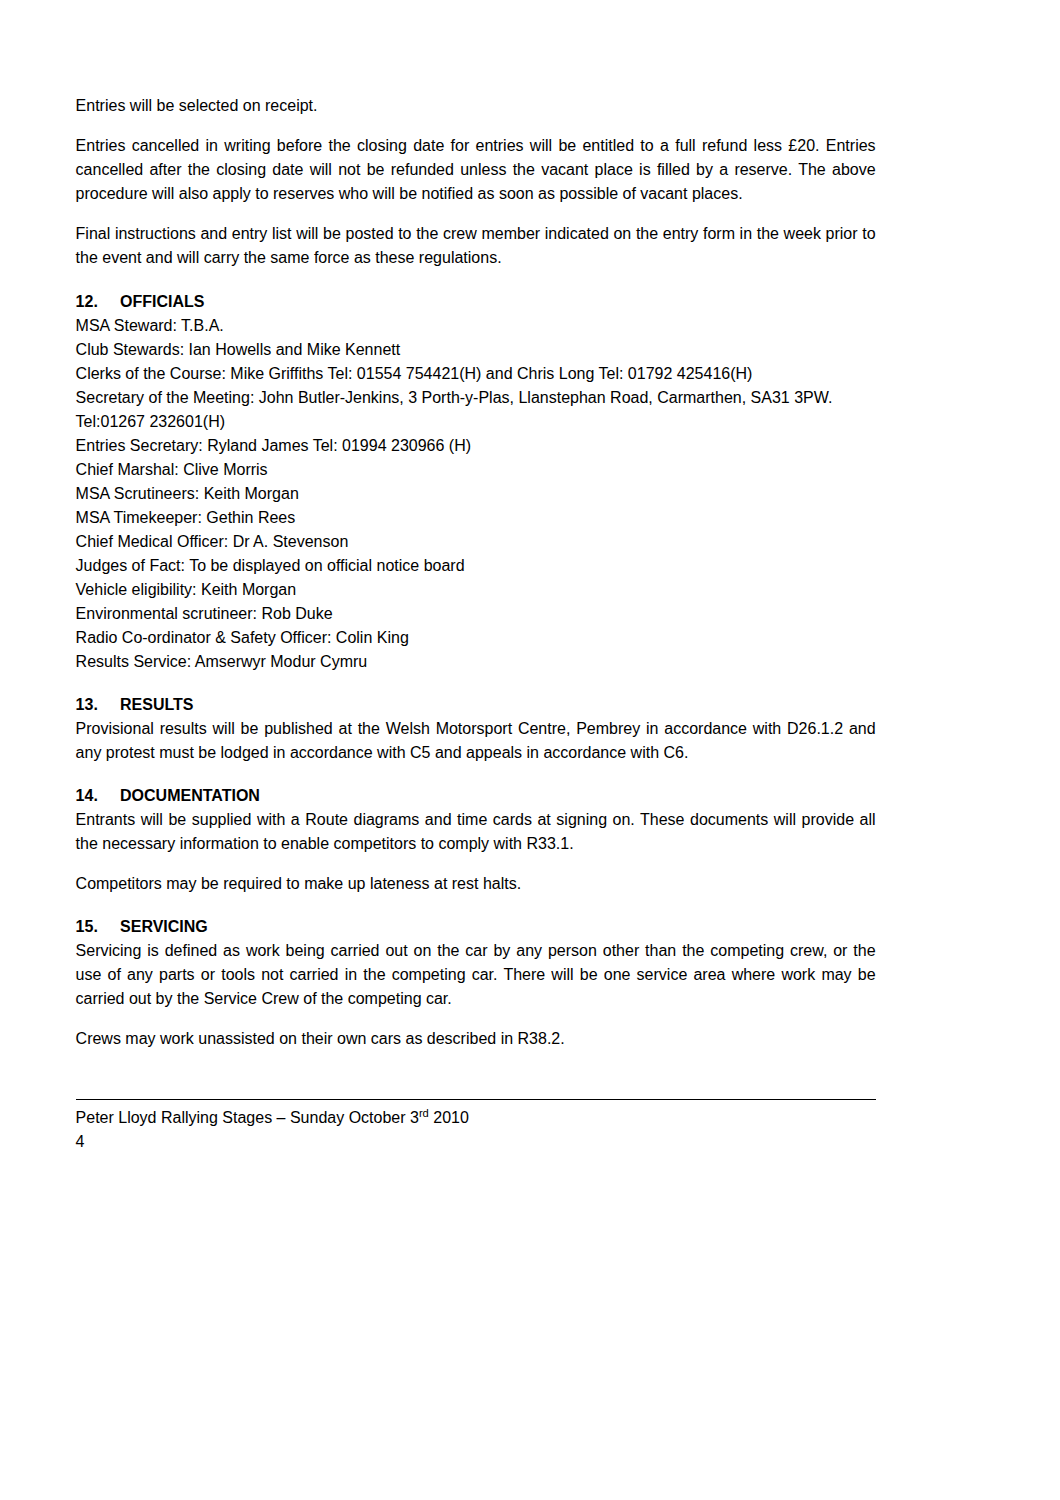Entries will be selected on receipt.
Entries cancelled in writing before the closing date for entries will be entitled to a full refund less £20. Entries cancelled after the closing date will not be refunded unless the vacant place is filled by a reserve. The above procedure will also apply to reserves who will be notified as soon as possible of vacant places.
Final instructions and entry list will be posted to the crew member indicated on the entry form in the week prior to the event and will carry the same force as these regulations.
12. OFFICIALS
MSA Steward: T.B.A.
Club Stewards: Ian Howells and Mike Kennett
Clerks of the Course: Mike Griffiths Tel: 01554 754421(H) and Chris Long Tel: 01792 425416(H)
Secretary of the Meeting: John Butler-Jenkins, 3 Porth-y-Plas, Llanstephan Road, Carmarthen, SA31 3PW. Tel:01267 232601(H)
Entries Secretary: Ryland James Tel: 01994 230966 (H)
Chief Marshal: Clive Morris
MSA Scrutineers: Keith Morgan
MSA Timekeeper: Gethin Rees
Chief Medical Officer: Dr A. Stevenson
Judges of Fact: To be displayed on official notice board
Vehicle eligibility: Keith Morgan
Environmental scrutineer: Rob Duke
Radio Co-ordinator & Safety Officer: Colin King
Results Service: Amserwyr Modur Cymru
13. RESULTS
Provisional results will be published at the Welsh Motorsport Centre, Pembrey in accordance with D26.1.2 and any protest must be lodged in accordance with C5 and appeals in accordance with C6.
14. DOCUMENTATION
Entrants will be supplied with a Route diagrams and time cards at signing on. These documents will provide all the necessary information to enable competitors to comply with R33.1.
Competitors may be required to make up lateness at rest halts.
15. SERVICING
Servicing is defined as work being carried out on the car by any person other than the competing crew, or the use of any parts or tools not carried in the competing car. There will be one service area where work may be carried out by the Service Crew of the competing car.
Crews may work unassisted on their own cars as described in R38.2.
Peter Lloyd Rallying Stages – Sunday October 3rd 2010
4